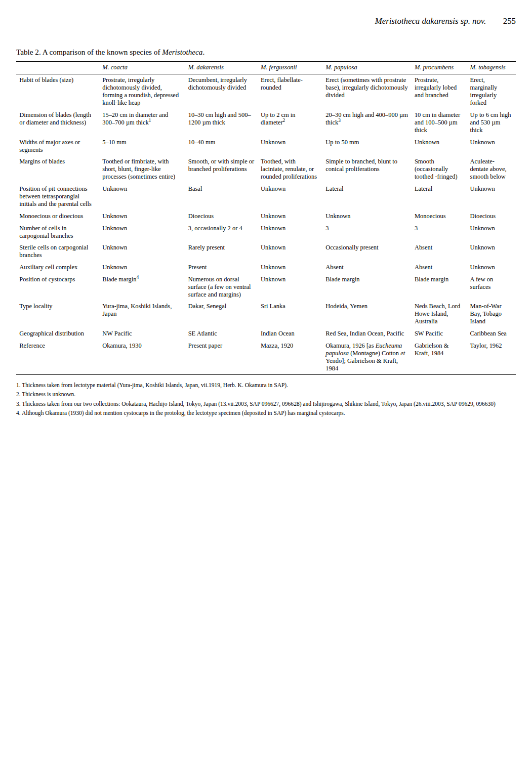Meristotheca dakarensis sp. nov. 255
Table 2. A comparison of the known species of Meristotheca.
| | M. coacta | M. dakarensis | M. fergussonii | M. papulosa | M. procumbens | M. tobagensis |
| --- | --- | --- | --- | --- | --- | --- |
| Habit of blades (size) | Prostrate, irregularly dichotomously divided, forming a roundish, depressed knoll-like heap | Decumbent, irregularly dichotomously divided | Erect, flabellate-rounded | Erect (sometimes with prostrate base), irregularly dichotomously divided | Prostrate, irregularly lobed and branched | Erect, marginally irregularly forked |
| Dimension of blades (length or diameter and thickness) | 15–20 cm in diameter and 300–700 µm thick 1 | 10–30 cm high and 500–1200 µm thick | Up to 2 cm in diameter 2 | 20–30 cm high and 400–900 µm thick 3 | 10 cm in diameter and 100–500 µm thick | Up to 6 cm high and 530 µm thick |
| Widths of major axes or segments | 5–10 mm | 10–40 mm | Unknown | Up to 50 mm | Unknown | Unknown |
| Margins of blades | Toothed or fimbriate, with short, blunt, finger-like processes (sometimes entire) | Smooth, or with simple or branched proliferations | Toothed, with laciniate, renulate, or rounded proliferations | Simple to branched, blunt to conical proliferations | Smooth (occasionally toothed -fringed) | Aculeate-dentate above, smooth below |
| Position of pit-connections between tetrasporangial initials and the parental cells | Unknown | Basal | Unknown | Lateral | Lateral | Unknown |
| Monoecious or dioecious | Unknown | Dioecious | Unknown | Unknown | Monoecious | Dioecious |
| Number of cells in carpogonial branches | Unknown | 3, occasionally 2 or 4 | Unknown | 3 | 3 | Unknown |
| Sterile cells on carpogonial branches | Unknown | Rarely present | Unknown | Occasionally present | Absent | Unknown |
| Auxiliary cell complex | Unknown | Present | Unknown | Absent | Absent | Unknown |
| Position of cystocarps | Blade margin 4 | Numerous on dorsal surface (a few on ventral surface and margins) | Unknown | Blade margin | Blade margin | A few on surfaces |
| Type locality | Yura-jima, Koshiki Islands, Japan | Dakar, Senegal | Sri Lanka | Hodeida, Yemen | Neds Beach, Lord Howe Island, Australia | Man-of-War Bay, Tobago Island |
| Geographical distribution | NW Pacific | SE Atlantic | Indian Ocean | Red Sea, Indian Ocean, Pacific | SW Pacific | Caribbean Sea |
| Reference | Okamura, 1930 | Present paper | Mazza, 1920 | Okamura, 1926 [as Eucheuma papulosa (Montagne) Cotton et Yendo]; Gabrielson & Kraft, 1984 | Gabrielson & Kraft, 1984 | Taylor, 1962 |
1. Thickness taken from lectotype material (Yura-jima, Koshiki Islands, Japan, vii.1919, Herb. K. Okamura in SAP).
2. Thickness is unknown.
3. Thickness taken from our two collections: Ookataura, Hachijo Island, Tokyo, Japan (13.vii.2003, SAP 096627, 096628) and Ishijirogawa, Shikine Island, Tokyo, Japan (26.viii.2003, SAP 09629, 096630)
4. Although Okamura (1930) did not mention cystocarps in the protolog, the lectotype specimen (deposited in SAP) has marginal cystocarps.